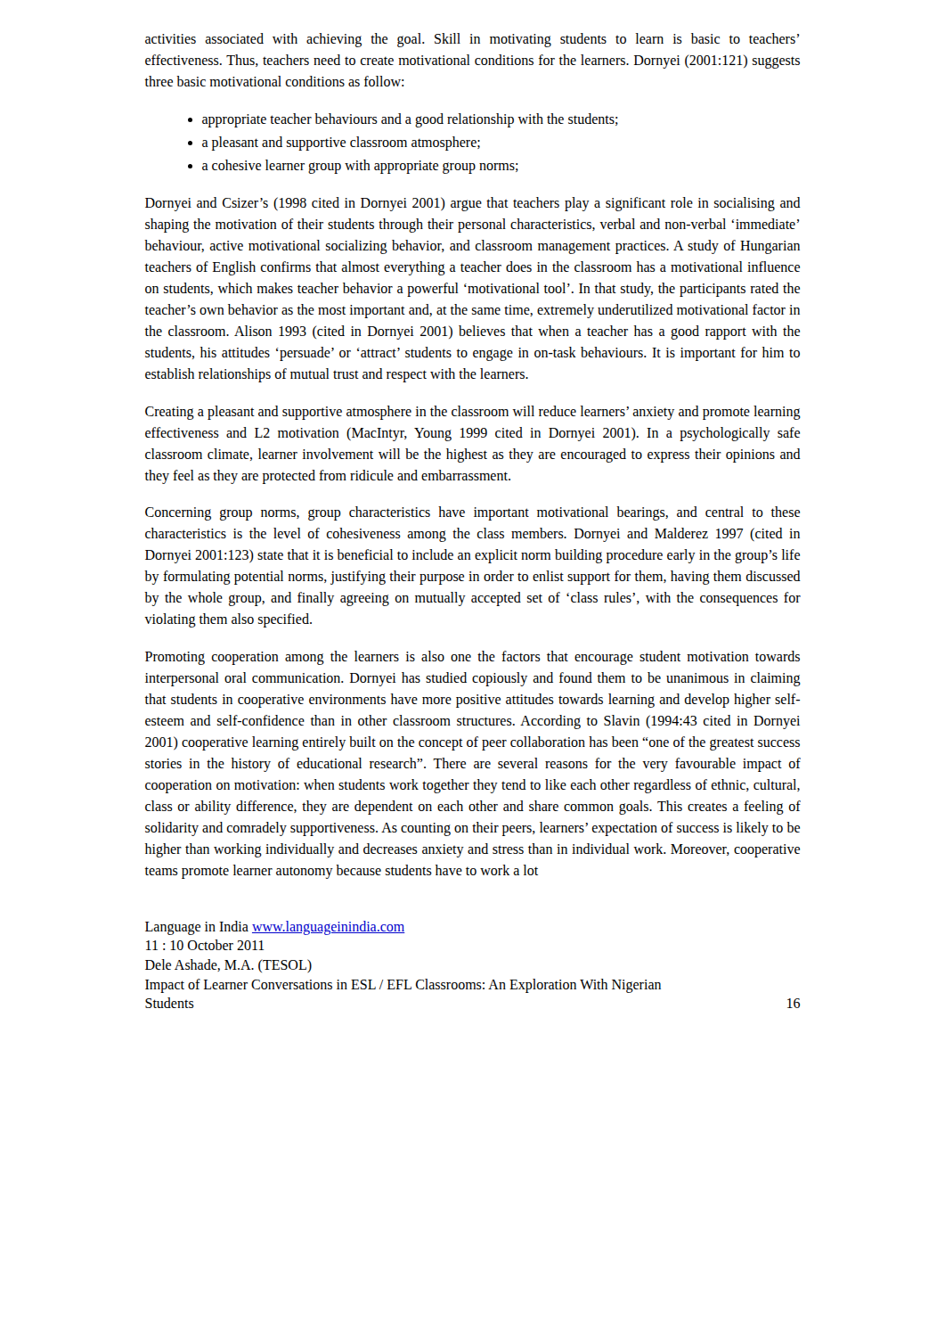activities associated with achieving the goal. Skill in motivating students to learn is basic to teachers’ effectiveness. Thus, teachers need to create motivational conditions for the learners. Dornyei (2001:121) suggests three basic motivational conditions as follow:
appropriate teacher behaviours and a good relationship with the students;
a pleasant and supportive classroom atmosphere;
a cohesive learner group with appropriate group norms;
Dornyei and Csizer’s (1998 cited in Dornyei 2001) argue that teachers play a significant role in socialising and shaping the motivation of their students through their personal characteristics, verbal and non-verbal ‘immediate’ behaviour, active motivational socializing behavior, and classroom management practices. A study of Hungarian teachers of English confirms that almost everything a teacher does in the classroom has a motivational influence on students, which makes teacher behavior a powerful ‘motivational tool’. In that study, the participants rated the teacher’s own behavior as the most important and, at the same time, extremely underutilized motivational factor in the classroom. Alison 1993 (cited in Dornyei 2001) believes that when a teacher has a good rapport with the students, his attitudes ‘persuade’ or ‘attract’ students to engage in on-task behaviours. It is important for him to establish relationships of mutual trust and respect with the learners.
Creating a pleasant and supportive atmosphere in the classroom will reduce learners’ anxiety and promote learning effectiveness and L2 motivation (MacIntyr, Young 1999 cited in Dornyei 2001). In a psychologically safe classroom climate, learner involvement will be the highest as they are encouraged to express their opinions and they feel as they are protected from ridicule and embarrassment.
Concerning group norms, group characteristics have important motivational bearings, and central to these characteristics is the level of cohesiveness among the class members. Dornyei and Malderez 1997 (cited in Dornyei 2001:123) state that it is beneficial to include an explicit norm building procedure early in the group’s life by formulating potential norms, justifying their purpose in order to enlist support for them, having them discussed by the whole group, and finally agreeing on mutually accepted set of ‘class rules’, with the consequences for violating them also specified.
Promoting cooperation among the learners is also one the factors that encourage student motivation towards interpersonal oral communication. Dornyei has studied copiously and found them to be unanimous in claiming that students in cooperative environments have more positive attitudes towards learning and develop higher self-esteem and self-confidence than in other classroom structures. According to Slavin (1994:43 cited in Dornyei 2001) cooperative learning entirely built on the concept of peer collaboration has been “one of the greatest success stories in the history of educational research”. There are several reasons for the very favourable impact of cooperation on motivation: when students work together they tend to like each other regardless of ethnic, cultural, class or ability difference, they are dependent on each other and share common goals. This creates a feeling of solidarity and comradely supportiveness. As counting on their peers, learners’ expectation of success is likely to be higher than working individually and decreases anxiety and stress than in individual work. Moreover, cooperative teams promote learner autonomy because students have to work a lot
Language in India www.languageinindia.com
11 : 10 October 2011
Dele Ashade, M.A. (TESOL)
Impact of Learner Conversations in ESL / EFL Classrooms: An Exploration With Nigerian
Students 16